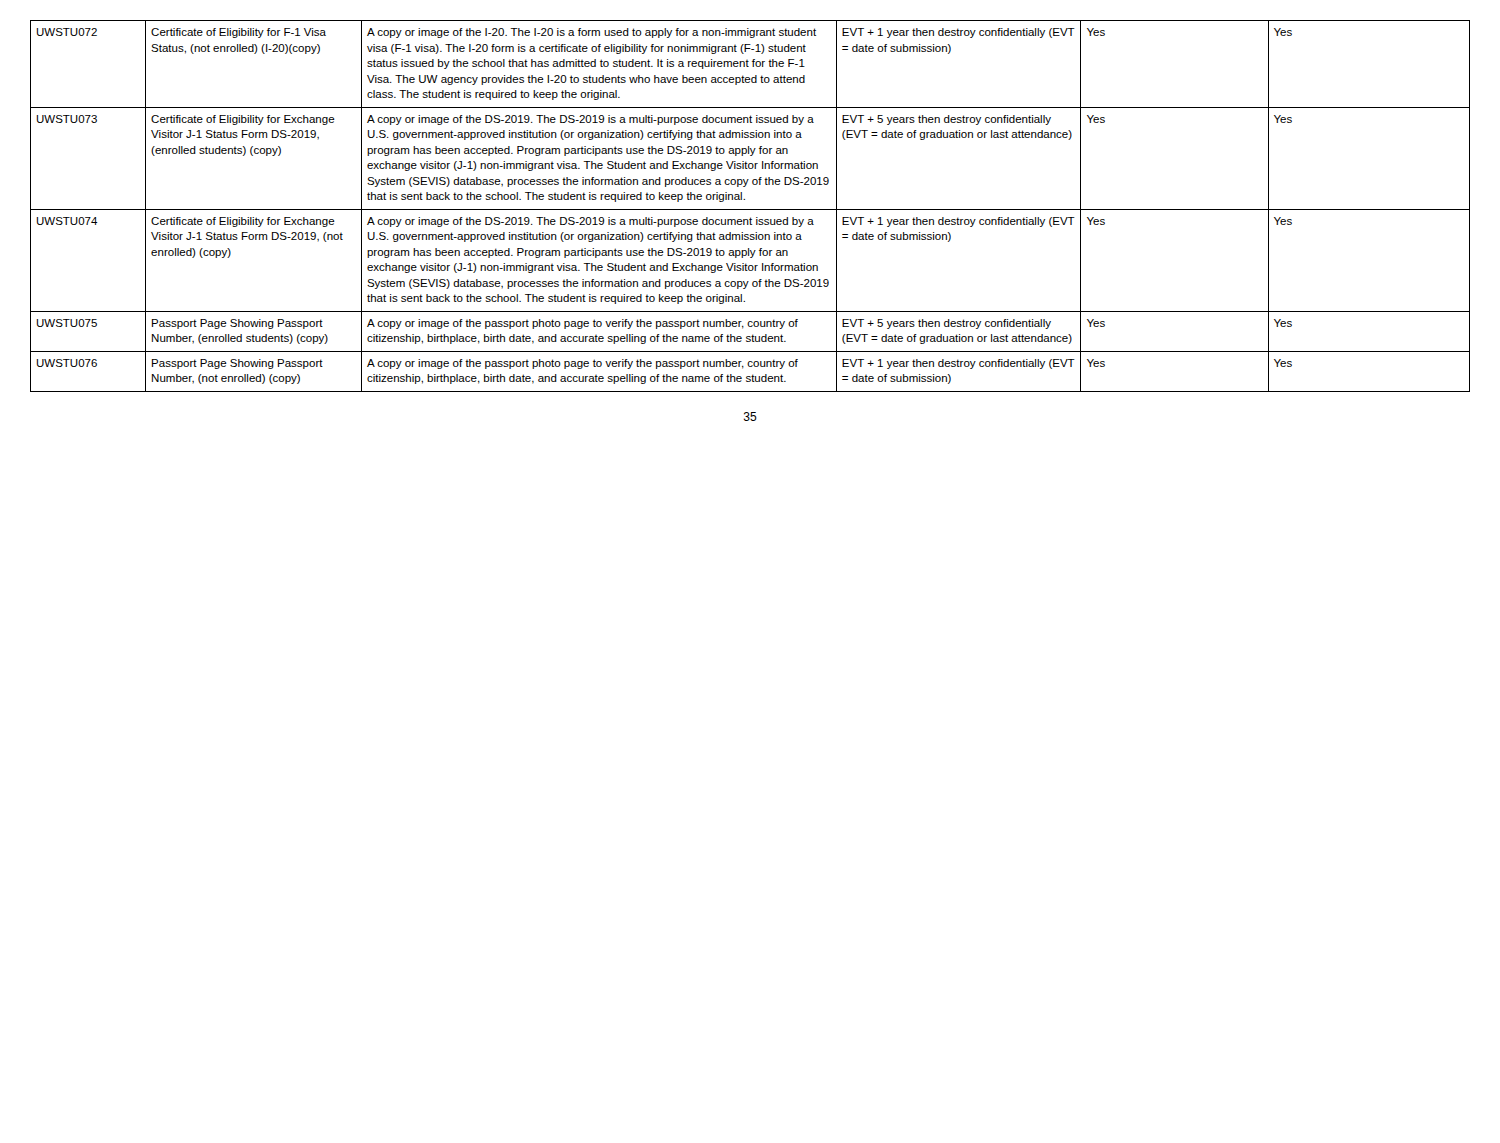| UWSTU072 | Certificate of Eligibility for F-1 Visa Status, (not enrolled) (I-20)(copy) | A copy or image of the I-20. The I-20 is a form used to apply for a non-immigrant student visa (F-1 visa). The I-20 form is a certificate of eligibility for nonimmigrant (F-1) student status issued by the school that has admitted to student. It is a requirement for the F-1 Visa. The UW agency provides the I-20 to students who have been accepted to attend class. The student is required to keep the original. | EVT + 1 year then destroy confidentially (EVT = date of submission) | Yes | Yes |
| UWSTU073 | Certificate of Eligibility for Exchange Visitor J-1 Status Form DS-2019, (enrolled students) (copy) | A copy or image of the DS-2019. The DS-2019 is a multi-purpose document issued by a U.S. government-approved institution (or organization) certifying that admission into a program has been accepted. Program participants use the DS-2019 to apply for an exchange visitor (J-1) non-immigrant visa. The Student and Exchange Visitor Information System (SEVIS) database, processes the information and produces a copy of the DS-2019 that is sent back to the school. The student is required to keep the original. | EVT + 5 years then destroy confidentially (EVT = date of graduation or last attendance) | Yes | Yes |
| UWSTU074 | Certificate of Eligibility for Exchange Visitor J-1 Status Form DS-2019, (not enrolled) (copy) | A copy or image of the DS-2019. The DS-2019 is a multi-purpose document issued by a U.S. government-approved institution (or organization) certifying that admission into a program has been accepted. Program participants use the DS-2019 to apply for an exchange visitor (J-1) non-immigrant visa. The Student and Exchange Visitor Information System (SEVIS) database, processes the information and produces a copy of the DS-2019 that is sent back to the school. The student is required to keep the original. | EVT + 1 year then destroy confidentially (EVT = date of submission) | Yes | Yes |
| UWSTU075 | Passport Page Showing Passport Number, (enrolled students) (copy) | A copy or image of the passport photo page to verify the passport number, country of citizenship, birthplace, birth date, and accurate spelling of the name of the student. | EVT + 5 years then destroy confidentially (EVT = date of graduation or last attendance) | Yes | Yes |
| UWSTU076 | Passport Page Showing Passport Number, (not enrolled) (copy) | A copy or image of the passport photo page to verify the passport number, country of citizenship, birthplace, birth date, and accurate spelling of the name of the student. | EVT + 1 year then destroy confidentially (EVT = date of submission) | Yes | Yes |
35